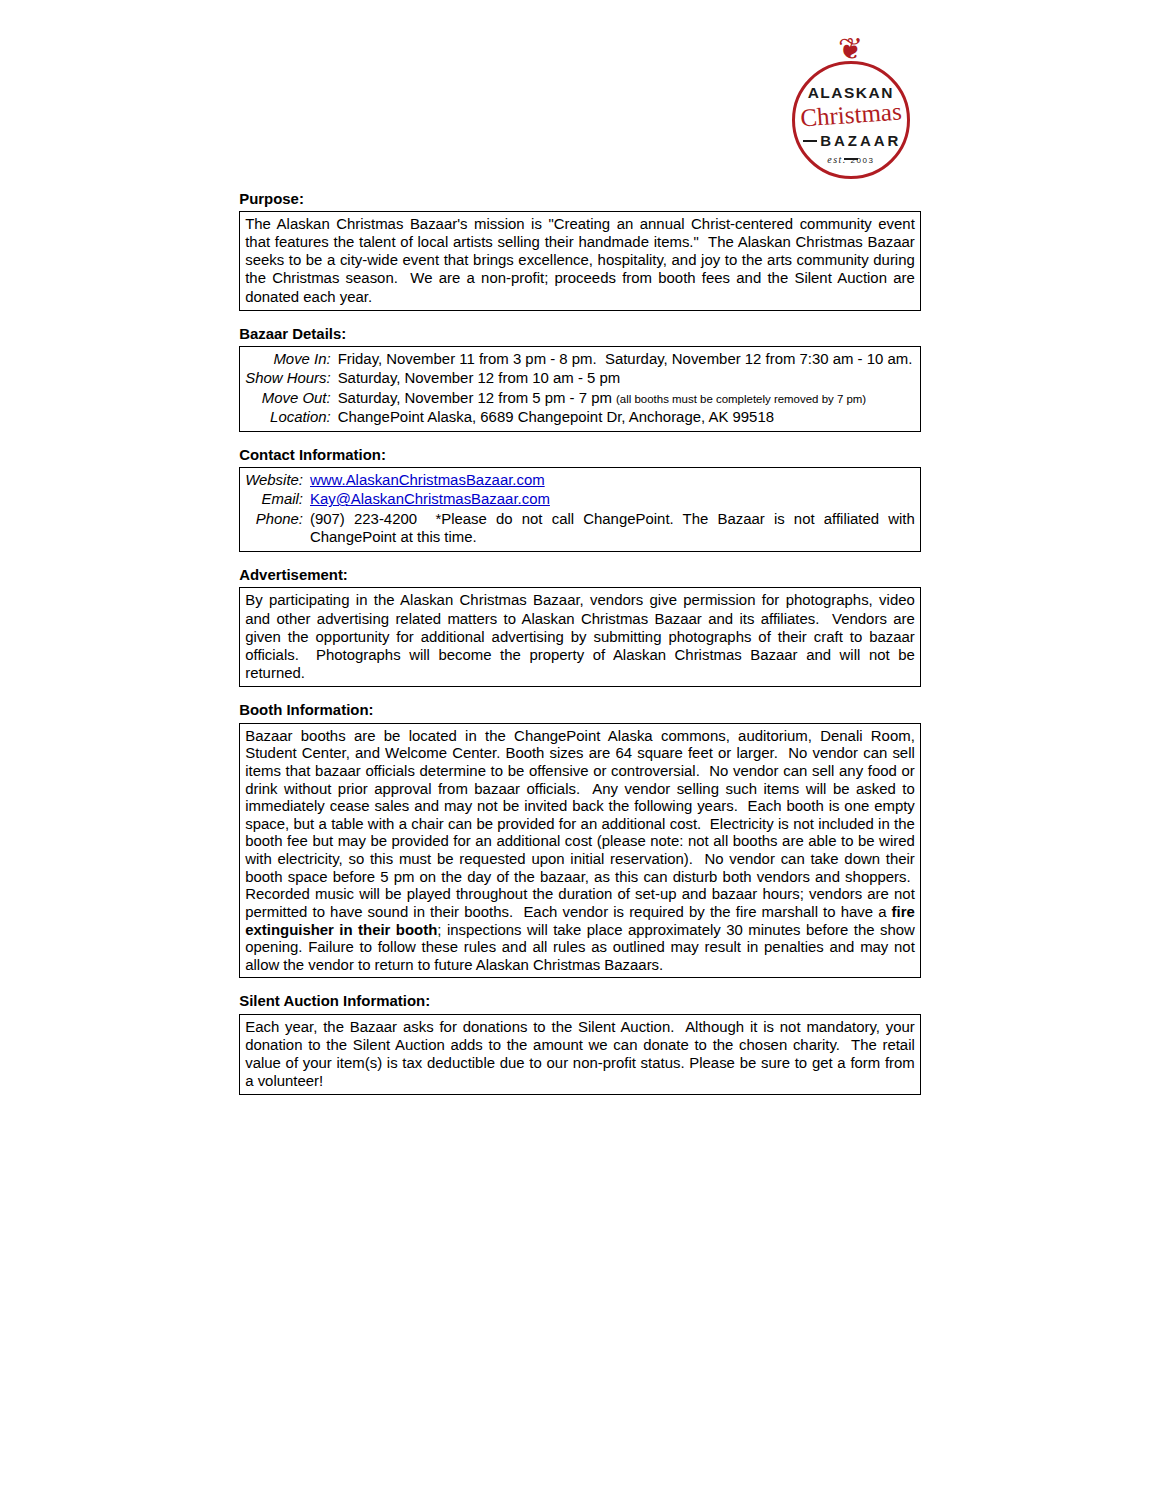ALASKAN
Christmas
BAZAAR
est. 2003
Purpose:
The Alaskan Christmas Bazaar's mission is "Creating an annual Christ-centered community event that features the talent of local artists selling their handmade items." The Alaskan Christmas Bazaar seeks to be a city-wide event that brings excellence, hospitality, and joy to the arts community during the Christmas season. We are a non-profit; proceeds from booth fees and the Silent Auction are donated each year.
Bazaar Details:
| Move In: | Friday, November 11 from 3 pm - 8 pm. Saturday, November 12 from 7:30 am - 10 am. |
| Show Hours: | Saturday, November 12 from 10 am - 5 pm |
| Move Out: | Saturday, November 12 from 5 pm - 7 pm (all booths must be completely removed by 7 pm) |
| Location: | ChangePoint Alaska, 6689 Changepoint Dr, Anchorage, AK 99518 |
Contact Information:
| Website: | www.AlaskanChristmasBazaar.com |
| Email: | Kay@AlaskanChristmasBazaar.com |
| Phone: | (907) 223-4200 *Please do not call ChangePoint. The Bazaar is not affiliated with ChangePoint at this time. |
Advertisement:
By participating in the Alaskan Christmas Bazaar, vendors give permission for photographs, video and other advertising related matters to Alaskan Christmas Bazaar and its affiliates. Vendors are given the opportunity for additional advertising by submitting photographs of their craft to bazaar officials. Photographs will become the property of Alaskan Christmas Bazaar and will not be returned.
Booth Information:
Bazaar booths are be located in the ChangePoint Alaska commons, auditorium, Denali Room, Student Center, and Welcome Center. Booth sizes are 64 square feet or larger. No vendor can sell items that bazaar officials determine to be offensive or controversial. No vendor can sell any food or drink without prior approval from bazaar officials. Any vendor selling such items will be asked to immediately cease sales and may not be invited back the following years. Each booth is one empty space, but a table with a chair can be provided for an additional cost. Electricity is not included in the booth fee but may be provided for an additional cost (please note: not all booths are able to be wired with electricity, so this must be requested upon initial reservation). No vendor can take down their booth space before 5 pm on the day of the bazaar, as this can disturb both vendors and shoppers. Recorded music will be played throughout the duration of set-up and bazaar hours; vendors are not permitted to have sound in their booths. Each vendor is required by the fire marshall to have a fire extinguisher in their booth; inspections will take place approximately 30 minutes before the show opening. Failure to follow these rules and all rules as outlined may result in penalties and may not allow the vendor to return to future Alaskan Christmas Bazaars.
Silent Auction Information:
Each year, the Bazaar asks for donations to the Silent Auction. Although it is not mandatory, your donation to the Silent Auction adds to the amount we can donate to the chosen charity. The retail value of your item(s) is tax deductible due to our non-profit status. Please be sure to get a form from a volunteer!